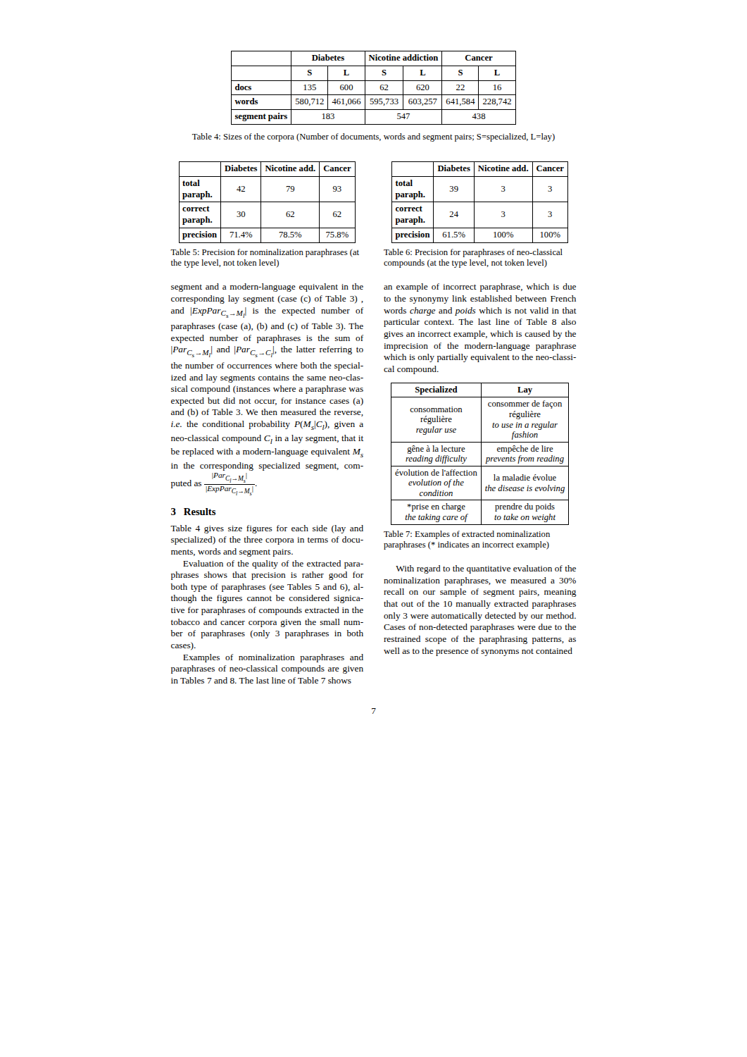| | Diabetes | Nicotine addiction | Cancer |
| --- | --- | --- | --- |
| | S | L | S | L | S | L |
| docs | 135 | 600 | 62 | 620 | 22 | 16 |
| words | 580,712 | 461,066 | 595,733 | 603,257 | 641,584 | 228,742 |
| segment pairs | 183 | 547 | 438 |
Table 4: Sizes of the corpora (Number of documents, words and segment pairs; S=specialized, L=lay)
| | Diabetes | Nicotine add. | Cancer |
| --- | --- | --- | --- |
| total paraph. | 42 | 79 | 93 |
| correct paraph. | 30 | 62 | 62 |
| precision | 71.4% | 78.5% | 75.8% |
Table 5: Precision for nominalization paraphrases (at the type level, not token level)
segment and a modern-language equivalent in the corresponding lay segment (case (c) of Table 3) , and |ExpParCs→Ml| is the expected number of paraphrases (case (a), (b) and (c) of Table 3). The expected number of paraphrases is the sum of |ParCs→Ml| and |ParCs→Cl|, the latter referring to the number of occurrences where both the specialized and lay segments contains the same neo-classical compound (instances where a paraphrase was expected but did not occur, for instance cases (a) and (b) of Table 3. We then measured the reverse, i.e. the conditional probability P(Ms|Cl), given a neo-classical compound Cl in a lay segment, that it be replaced with a modern-language equivalent Ms in the corresponding specialized segment, computed as |ParCl→Ms||ExpParCl→Ms|.
3 Results
Table 4 gives size figures for each side (lay and specialized) of the three corpora in terms of documents, words and segment pairs.
Evaluation of the quality of the extracted paraphrases shows that precision is rather good for both type of paraphrases (see Tables 5 and 6), although the figures cannot be considered signicative for paraphrases of compounds extracted in the tobacco and cancer corpora given the small number of paraphrases (only 3 paraphrases in both cases).
Examples of nominalization paraphrases and paraphrases of neo-classical compounds are given in Tables 7 and 8. The last line of Table 7 shows
| | Diabetes | Nicotine add. | Cancer |
| --- | --- | --- | --- |
| total paraph. | 39 | 3 | 3 |
| correct paraph. | 24 | 3 | 3 |
| precision | 61.5% | 100% | 100% |
Table 6: Precision for paraphrases of neo-classical compounds (at the type level, not token level)
an example of incorrect paraphrase, which is due to the synonymy link established between French words charge and poids which is not valid in that particular context. The last line of Table 8 also gives an incorrect example, which is caused by the imprecision of the modern-language paraphrase which is only partially equivalent to the neo-classical compound.
| Specialized | Lay |
| --- | --- |
| consommation régulière regular use | consommer de façon régulière to use in a regular fashion |
| gêne à la lecture reading difficulty | empêche de lire prevents from reading |
| évolution de l'affection evolution of the condition | la maladie évolue the disease is evolving |
| *prise en charge the taking care of | prendre du poids to take on weight |
Table 7: Examples of extracted nominalization paraphrases (* indicates an incorrect example)
With regard to the quantitative evaluation of the nominalization paraphrases, we measured a 30% recall on our sample of segment pairs, meaning that out of the 10 manually extracted paraphrases only 3 were automatically detected by our method. Cases of non-detected paraphrases were due to the restrained scope of the paraphrasing patterns, as well as to the presence of synonyms not contained
7